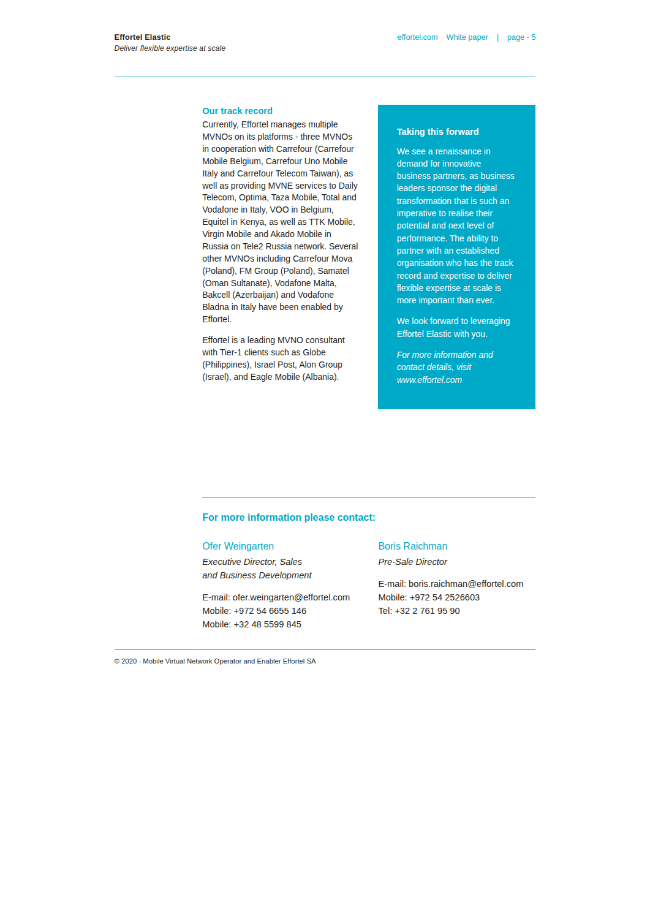Effortel Elastic Deliver flexible expertise at scale
effortel.com White paper | page - 5
Our track record
Currently, Effortel manages multiple MVNOs on its platforms - three MVNOs in cooperation with Carrefour (Carrefour Mobile Belgium, Carrefour Uno Mobile Italy and Carrefour Telecom Taiwan), as well as providing MVNE services to Daily Telecom, Optima, Taza Mobile, Total and Vodafone in Italy, VOO in Belgium, Equitel in Kenya, as well as TTK Mobile, Virgin Mobile and Akado Mobile in Russia on Tele2 Russia network. Several other MVNOs including Carrefour Mova (Poland), FM Group (Poland), Samatel (Oman Sultanate), Vodafone Malta, Bakcell (Azerbaijan) and Vodafone Bladna in Italy have been enabled by Effortel.
Effortel is a leading MVNO consultant with Tier-1 clients such as Globe (Philippines), Israel Post, Alon Group (Israel), and Eagle Mobile (Albania).
Taking this forward
We see a renaissance in demand for innovative business partners, as business leaders sponsor the digital transformation that is such an imperative to realise their potential and next level of performance. The ability to partner with an established organisation who has the track record and expertise to deliver flexible expertise at scale is more important than ever.
We look forward to leveraging Effortel Elastic with you.
For more information and contact details, visit www.effortel.com
For more information please contact:
Ofer Weingarten
Executive Director, Sales
and Business Development
E-mail: ofer.weingarten@effortel.com
Mobile: +972 54 6655 146
Mobile: +32 48 5599 845
Boris Raichman
Pre-Sale Director
E-mail: boris.raichman@effortel.com
Mobile: +972 54 2526603
Tel: +32 2 761 95 90
© 2020 - Mobile Virtual Network Operator and Enabler Effortel SA